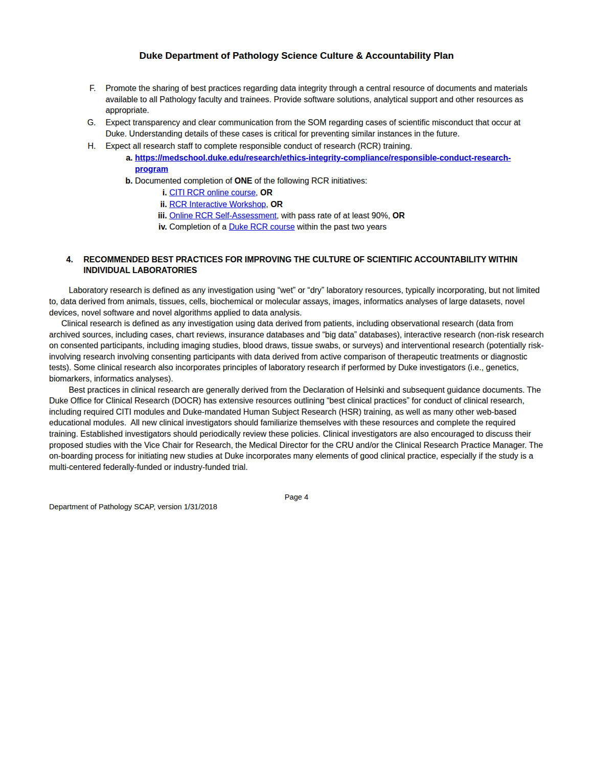Duke Department of Pathology Science Culture & Accountability Plan
Promote the sharing of best practices regarding data integrity through a central resource of documents and materials available to all Pathology faculty and trainees. Provide software solutions, analytical support and other resources as appropriate.
Expect transparency and clear communication from the SOM regarding cases of scientific misconduct that occur at Duke. Understanding details of these cases is critical for preventing similar instances in the future.
Expect all research staff to complete responsible conduct of research (RCR) training.
https://medschool.duke.edu/research/ethics-integrity-compliance/responsible-conduct-research-program
Documented completion of ONE of the following RCR initiatives:
CITI RCR online course, OR
RCR Interactive Workshop, OR
Online RCR Self-Assessment, with pass rate of at least 90%, OR
Completion of a Duke RCR course within the past two years
4. Recommended best practices for improving the culture of scientific accountability within individual laboratories
Laboratory research is defined as any investigation using “wet” or “dry” laboratory resources, typically incorporating, but not limited to, data derived from animals, tissues, cells, biochemical or molecular assays, images, informatics analyses of large datasets, novel devices, novel software and novel algorithms applied to data analysis.
Clinical research is defined as any investigation using data derived from patients, including observational research (data from archived sources, including cases, chart reviews, insurance databases and “big data” databases), interactive research (non-risk research on consented participants, including imaging studies, blood draws, tissue swabs, or surveys) and interventional research (potentially risk-involving research involving consenting participants with data derived from active comparison of therapeutic treatments or diagnostic tests). Some clinical research also incorporates principles of laboratory research if performed by Duke investigators (i.e., genetics, biomarkers, informatics analyses).
Best practices in clinical research are generally derived from the Declaration of Helsinki and subsequent guidance documents. The Duke Office for Clinical Research (DOCR) has extensive resources outlining “best clinical practices” for conduct of clinical research, including required CITI modules and Duke-mandated Human Subject Research (HSR) training, as well as many other web-based educational modules. All new clinical investigators should familiarize themselves with these resources and complete the required training. Established investigators should periodically review these policies. Clinical investigators are also encouraged to discuss their proposed studies with the Vice Chair for Research, the Medical Director for the CRU and/or the Clinical Research Practice Manager. The on-boarding process for initiating new studies at Duke incorporates many elements of good clinical practice, especially if the study is a multi-centered federally-funded or industry-funded trial.
Page 4
Department of Pathology SCAP, version 1/31/2018